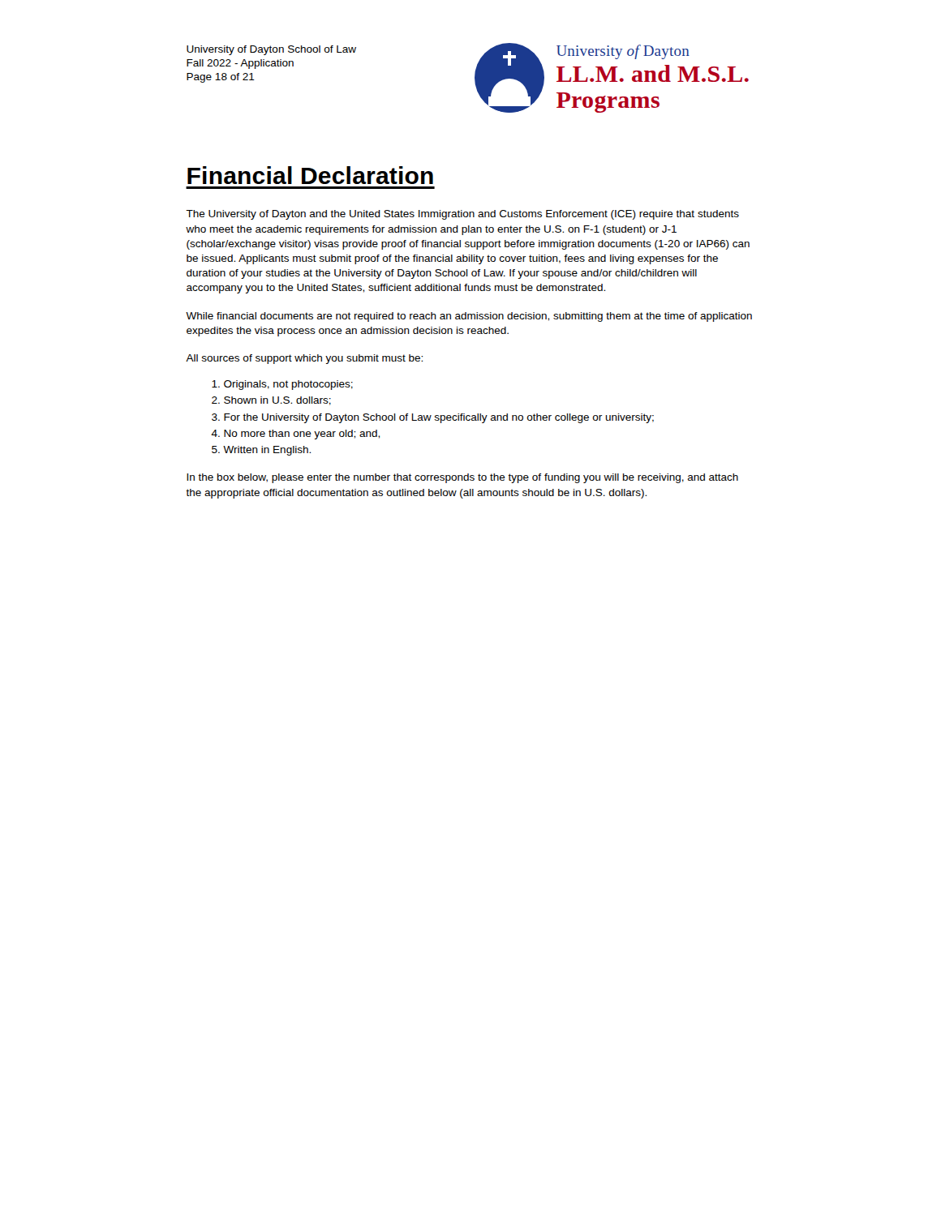University of Dayton School of Law
Fall 2022 - Application
Page 18 of 21
University of Dayton
LL.M. and M.S.L.
Programs
Financial Declaration
The University of Dayton and the United States Immigration and Customs Enforcement (ICE) require that students who meet the academic requirements for admission and plan to enter the U.S. on F-1 (student) or J-1 (scholar/exchange visitor) visas provide proof of financial support before immigration documents (1-20 or IAP66) can be issued. Applicants must submit proof of the financial ability to cover tuition, fees and living expenses for the duration of your studies at the University of Dayton School of Law. If your spouse and/or child/children will accompany you to the United States, sufficient additional funds must be demonstrated.
While financial documents are not required to reach an admission decision, submitting them at the time of application expedites the visa process once an admission decision is reached.
All sources of support which you submit must be:
Originals, not photocopies;
Shown in U.S. dollars;
For the University of Dayton School of Law specifically and no other college or university;
No more than one year old; and,
Written in English.
In the box below, please enter the number that corresponds to the type of funding you will be receiving, and attach the appropriate official documentation as outlined below (all amounts should be in U.S. dollars).